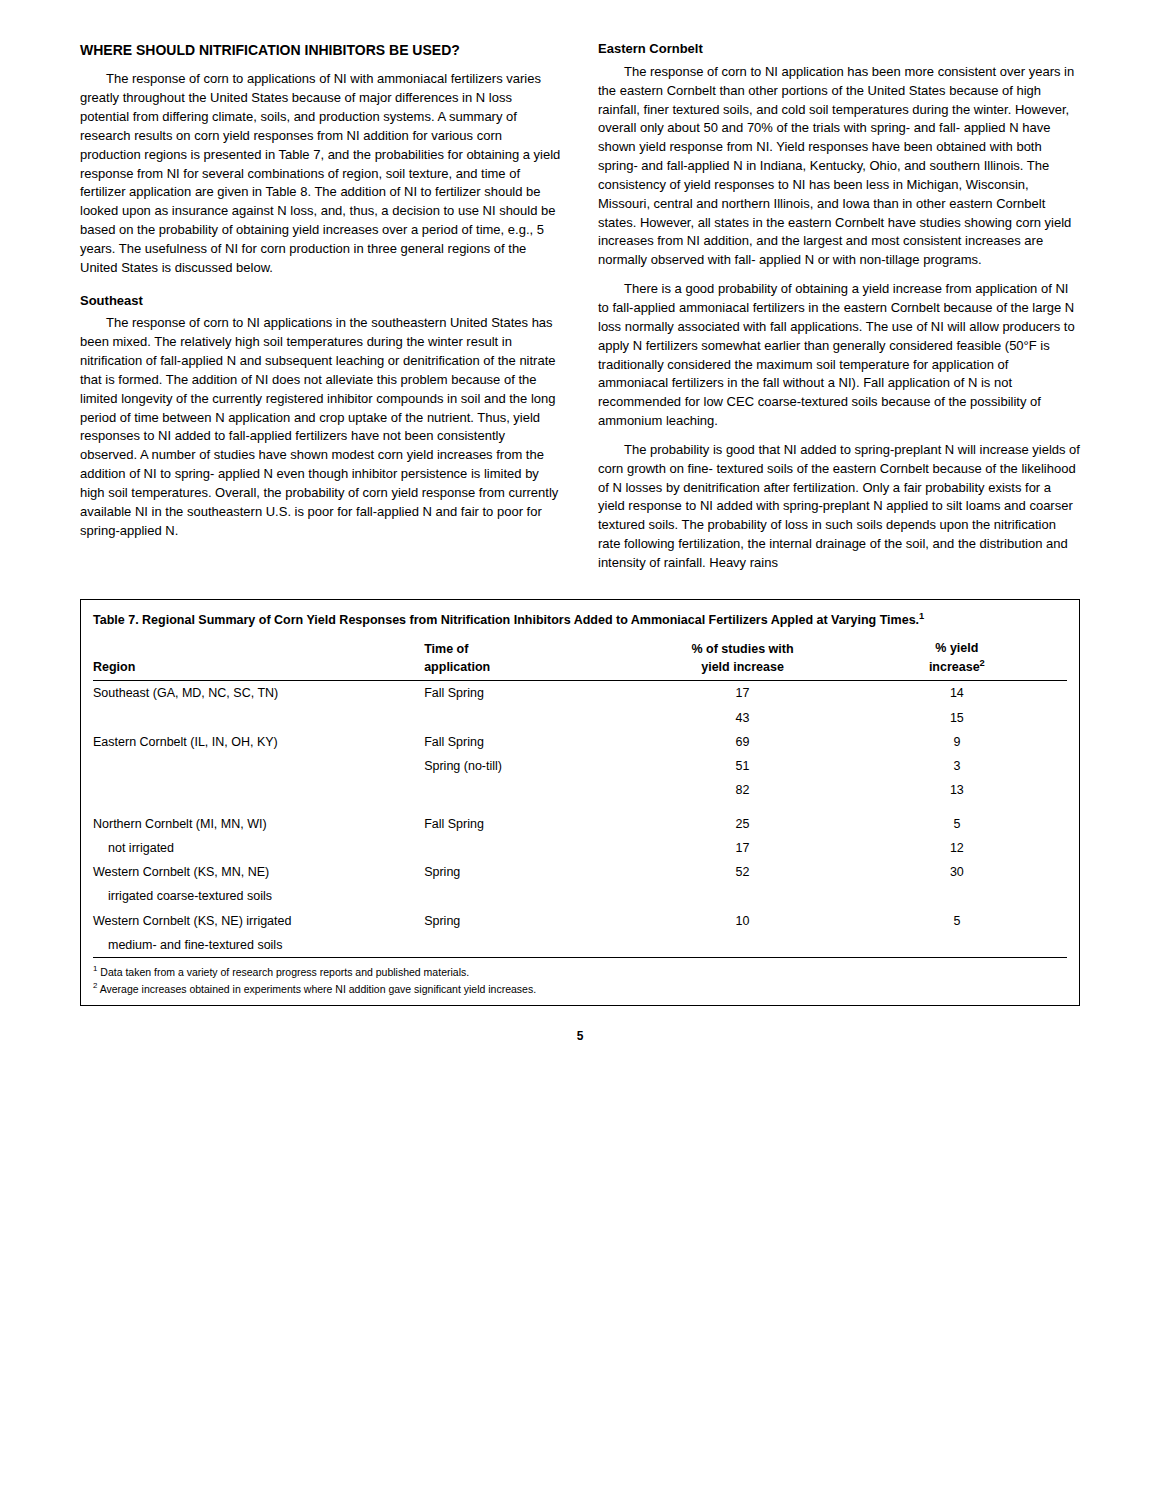Where Should Nitrification Inhibitors Be Used?
The response of corn to applications of NI with ammoniacal fertilizers varies greatly throughout the United States because of major differences in N loss potential from differing climate, soils, and production systems. A summary of research results on corn yield responses from NI addition for various corn production regions is presented in Table 7, and the probabilities for obtaining a yield response from NI for several combinations of region, soil texture, and time of fertilizer application are given in Table 8. The addition of NI to fertilizer should be looked upon as insurance against N loss, and, thus, a decision to use NI should be based on the probability of obtaining yield increases over a period of time, e.g., 5 years. The usefulness of NI for corn production in three general regions of the United States is discussed below.
Southeast
The response of corn to NI applications in the southeastern United States has been mixed. The relatively high soil temperatures during the winter result in nitrification of fall-applied N and subsequent leaching or denitrification of the nitrate that is formed. The addition of NI does not alleviate this problem because of the limited longevity of the currently registered inhibitor compounds in soil and the long period of time between N application and crop uptake of the nutrient. Thus, yield responses to NI added to fall-applied fertilizers have not been consistently observed. A number of studies have shown modest corn yield increases from the addition of NI to spring- applied N even though inhibitor persistence is limited by high soil temperatures. Overall, the probability of corn yield response from currently available NI in the southeastern U.S. is poor for fall-applied N and fair to poor for spring-applied N.
Eastern Cornbelt
The response of corn to NI application has been more consistent over years in the eastern Cornbelt than other portions of the United States because of high rainfall, finer textured soils, and cold soil temperatures during the winter. However, overall only about 50 and 70% of the trials with spring- and fall- applied N have shown yield response from NI. Yield responses have been obtained with both spring- and fall-applied N in Indiana, Kentucky, Ohio, and southern Illinois. The consistency of yield responses to NI has been less in Michigan, Wisconsin, Missouri, central and northern Illinois, and Iowa than in other eastern Cornbelt states. However, all states in the eastern Cornbelt have studies showing corn yield increases from NI addition, and the largest and most consistent increases are normally observed with fall- applied N or with non-tillage programs.
There is a good probability of obtaining a yield increase from application of NI to fall-applied ammoniacal fertilizers in the eastern Cornbelt because of the large N loss normally associated with fall applications. The use of NI will allow producers to apply N fertilizers somewhat earlier than generally considered feasible (50°F is traditionally considered the maximum soil temperature for application of ammoniacal fertilizers in the fall without a NI). Fall application of N is not recommended for low CEC coarse-textured soils because of the possibility of ammonium leaching.
The probability is good that NI added to spring-preplant N will increase yields of corn growth on fine- textured soils of the eastern Cornbelt because of the likelihood of N losses by denitrification after fertilization. Only a fair probability exists for a yield response to NI added with spring-preplant N applied to silt loams and coarser textured soils. The probability of loss in such soils depends upon the nitrification rate following fertilization, the internal drainage of the soil, and the distribution and intensity of rainfall. Heavy rains
Table 7. Regional Summary of Corn Yield Responses from Nitrification Inhibitors Added to Ammoniacal Fertilizers Appled at Varying Times. 1
| Region | Time of application | % of studies with yield increase | % yield increase 2 |
| --- | --- | --- | --- |
| Southeast (GA, MD, NC, SC, TN) | Fall Spring | 17 | 14 |
| | | 43 | 15 |
| Eastern Cornbelt (IL, IN, OH, KY) | Fall Spring | 69 | 9 |
| | Spring (no-till) | 51 | 3 |
| | | 82 | 13 |
| Northern Cornbelt (MI, MN, WI) | Fall Spring | 25 | 5 |
| not irrigated | | 17 | 12 |
| Western Cornbelt (KS, MN, NE) | Spring | 52 | 30 |
| irrigated coarse-textured soils | | | |
| Western Cornbelt (KS, NE) irrigated | Spring | 10 | 5 |
| medium- and fine-textured soils | | | |
1 Data taken from a variety of research progress reports and published materials.
2 Average increases obtained in experiments where NI addition gave significant yield increases.
5